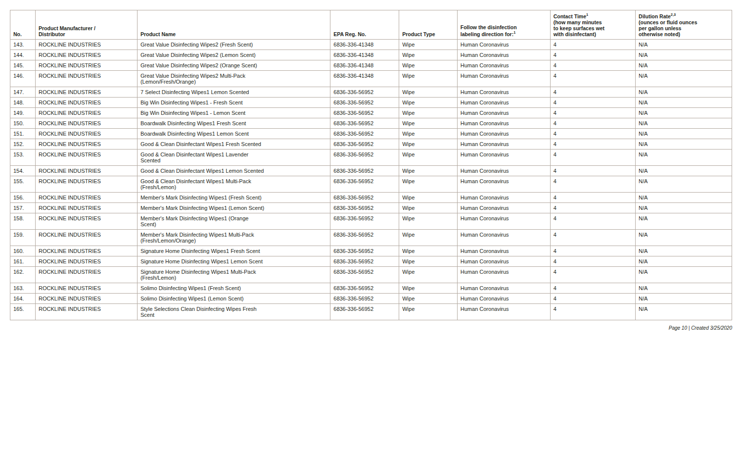| No. | Product Manufacturer / Distributor | Product Name | EPA Reg. No. | Product Type | Follow the disinfection labeling direction for: 1 | Contact Time 1 (how many minutes to keep surfaces wet with disinfectant) | Dilution Rate 2,3 (ounces or fluid ounces per gallon unless otherwise noted) |
| --- | --- | --- | --- | --- | --- | --- | --- |
| 143. | ROCKLINE INDUSTRIES | Great Value Disinfecting Wipes2 (Fresh Scent) | 6836-336-41348 | Wipe | Human Coronavirus | 4 | N/A |
| 144. | ROCKLINE INDUSTRIES | Great Value Disinfecting Wipes2 (Lemon Scent) | 6836-336-41348 | Wipe | Human Coronavirus | 4 | N/A |
| 145. | ROCKLINE INDUSTRIES | Great Value Disinfecting Wipes2 (Orange Scent) | 6836-336-41348 | Wipe | Human Coronavirus | 4 | N/A |
| 146. | ROCKLINE INDUSTRIES | Great Value Disinfecting Wipes2 Multi-Pack (Lemon/Fresh/Orange) | 6836-336-41348 | Wipe | Human Coronavirus | 4 | N/A |
| 147. | ROCKLINE INDUSTRIES | 7 Select Disinfecting Wipes1 Lemon Scented | 6836-336-56952 | Wipe | Human Coronavirus | 4 | N/A |
| 148. | ROCKLINE INDUSTRIES | Big Win Disinfecting Wipes1 - Fresh Scent | 6836-336-56952 | Wipe | Human Coronavirus | 4 | N/A |
| 149. | ROCKLINE INDUSTRIES | Big Win Disinfecting Wipes1 - Lemon Scent | 6836-336-56952 | Wipe | Human Coronavirus | 4 | N/A |
| 150. | ROCKLINE INDUSTRIES | Boardwalk Disinfecting Wipes1 Fresh Scent | 6836-336-56952 | Wipe | Human Coronavirus | 4 | N/A |
| 151. | ROCKLINE INDUSTRIES | Boardwalk Disinfecting Wipes1 Lemon Scent | 6836-336-56952 | Wipe | Human Coronavirus | 4 | N/A |
| 152. | ROCKLINE INDUSTRIES | Good & Clean Disinfectant Wipes1 Fresh Scented | 6836-336-56952 | Wipe | Human Coronavirus | 4 | N/A |
| 153. | ROCKLINE INDUSTRIES | Good & Clean Disinfectant Wipes1 Lavender Scented | 6836-336-56952 | Wipe | Human Coronavirus | 4 | N/A |
| 154. | ROCKLINE INDUSTRIES | Good & Clean Disinfectant Wipes1 Lemon Scented | 6836-336-56952 | Wipe | Human Coronavirus | 4 | N/A |
| 155. | ROCKLINE INDUSTRIES | Good & Clean Disinfectant Wipes1 Multi-Pack (Fresh/Lemon) | 6836-336-56952 | Wipe | Human Coronavirus | 4 | N/A |
| 156. | ROCKLINE INDUSTRIES | Member's Mark Disinfecting Wipes1 (Fresh Scent) | 6836-336-56952 | Wipe | Human Coronavirus | 4 | N/A |
| 157. | ROCKLINE INDUSTRIES | Member's Mark Disinfecting Wipes1 (Lemon Scent) | 6836-336-56952 | Wipe | Human Coronavirus | 4 | N/A |
| 158. | ROCKLINE INDUSTRIES | Member's Mark Disinfecting Wipes1 (Orange Scent) | 6836-336-56952 | Wipe | Human Coronavirus | 4 | N/A |
| 159. | ROCKLINE INDUSTRIES | Member's Mark Disinfecting Wipes1 Multi-Pack (Fresh/Lemon/Orange) | 6836-336-56952 | Wipe | Human Coronavirus | 4 | N/A |
| 160. | ROCKLINE INDUSTRIES | Signature Home Disinfecting Wipes1 Fresh Scent | 6836-336-56952 | Wipe | Human Coronavirus | 4 | N/A |
| 161. | ROCKLINE INDUSTRIES | Signature Home Disinfecting Wipes1 Lemon Scent | 6836-336-56952 | Wipe | Human Coronavirus | 4 | N/A |
| 162. | ROCKLINE INDUSTRIES | Signature Home Disinfecting Wipes1 Multi-Pack (Fresh/Lemon) | 6836-336-56952 | Wipe | Human Coronavirus | 4 | N/A |
| 163. | ROCKLINE INDUSTRIES | Solimo Disinfecting Wipes1 (Fresh Scent) | 6836-336-56952 | Wipe | Human Coronavirus | 4 | N/A |
| 164. | ROCKLINE INDUSTRIES | Solimo Disinfecting Wipes1 (Lemon Scent) | 6836-336-56952 | Wipe | Human Coronavirus | 4 | N/A |
| 165. | ROCKLINE INDUSTRIES | Style Selections Clean Disinfecting Wipes Fresh Scent | 6836-336-56952 | Wipe | Human Coronavirus | 4 | N/A |
Page 10 | Created 3/25/2020